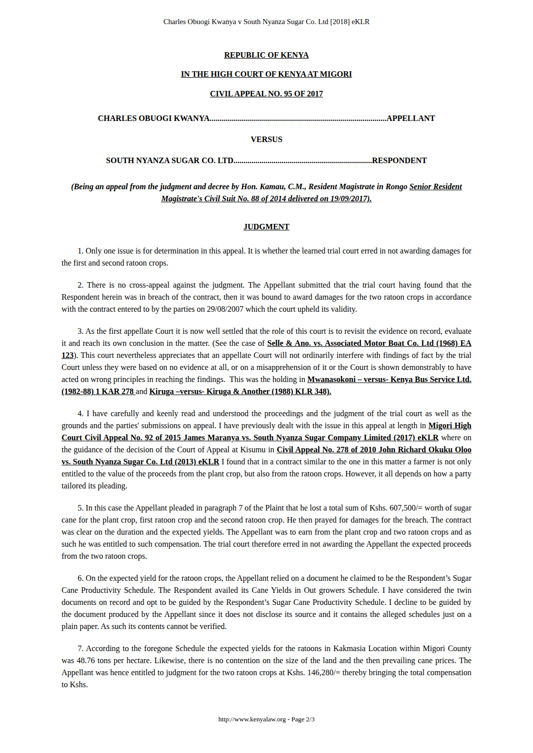Charles Obuogi Kwanya v South Nyanza Sugar Co. Ltd [2018] eKLR
REPUBLIC OF KENYA
IN THE HIGH COURT OF KENYA AT MIGORI
CIVIL APPEAL NO. 95 OF 2017
CHARLES OBUOGI KWANYA........................................................................................ APPELLANT
VERSUS
SOUTH NYANZA SUGAR CO. LTD..................................................................... RESPONDENT
(Being an appeal from the judgment and decree by Hon. Kamau, C.M., Resident Magistrate in Rongo Senior Resident Magistrate's Civil Suit No. 88 of 2014 delivered on 19/09/2017).
JUDGMENT
1. Only one issue is for determination in this appeal. It is whether the learned trial court erred in not awarding damages for the first and second ratoon crops.
2. There is no cross-appeal against the judgment. The Appellant submitted that the trial court having found that the Respondent herein was in breach of the contract, then it was bound to award damages for the two ratoon crops in accordance with the contract entered to by the parties on 29/08/2007 which the court upheld its validity.
3. As the first appellate Court it is now well settled that the role of this court is to revisit the evidence on record, evaluate it and reach its own conclusion in the matter. (See the case of Selle & Ano. vs. Associated Motor Boat Co. Ltd (1968) EA 123). This court nevertheless appreciates that an appellate Court will not ordinarily interfere with findings of fact by the trial Court unless they were based on no evidence at all, or on a misapprehension of it or the Court is shown demonstrably to have acted on wrong principles in reaching the findings. This was the holding in Mwanasokoni – versus- Kenya Bus Service Ltd. (1982-88) 1 KAR 278 and Kiruga –versus- Kiruga & Another (1988) KLR 348).
4. I have carefully and keenly read and understood the proceedings and the judgment of the trial court as well as the grounds and the parties' submissions on appeal. I have previously dealt with the issue in this appeal at length in Migori High Court Civil Appeal No. 92 of 2015 James Maranya vs. South Nyanza Sugar Company Limited (2017) eKLR where on the guidance of the decision of the Court of Appeal at Kisumu in Civil Appeal No. 278 of 2010 John Richard Okuku Oloo vs. South Nyanza Sugar Co. Ltd (2013) eKLR I found that in a contract similar to the one in this matter a farmer is not only entitled to the value of the proceeds from the plant crop, but also from the ratoon crops. However, it all depends on how a party tailored its pleading.
5. In this case the Appellant pleaded in paragraph 7 of the Plaint that he lost a total sum of Kshs. 607,500/= worth of sugar cane for the plant crop, first ratoon crop and the second ratoon crop. He then prayed for damages for the breach. The contract was clear on the duration and the expected yields. The Appellant was to earn from the plant crop and two ratoon crops and as such he was entitled to such compensation. The trial court therefore erred in not awarding the Appellant the expected proceeds from the two ratoon crops.
6. On the expected yield for the ratoon crops, the Appellant relied on a document he claimed to be the Respondent’s Sugar Cane Productivity Schedule. The Respondent availed its Cane Yields in Out growers Schedule. I have considered the twin documents on record and opt to be guided by the Respondent’s Sugar Cane Productivity Schedule. I decline to be guided by the document produced by the Appellant since it does not disclose its source and it contains the alleged schedules just on a plain paper. As such its contents cannot be verified.
7. According to the foregone Schedule the expected yields for the ratoons in Kakmasia Location within Migori County was 48.76 tons per hectare. Likewise, there is no contention on the size of the land and the then prevailing cane prices. The Appellant was hence entitled to judgment for the two ratoon crops at Kshs. 146,280/= thereby bringing the total compensation to Kshs.
http://www.kenyalaw.org - Page 2/3